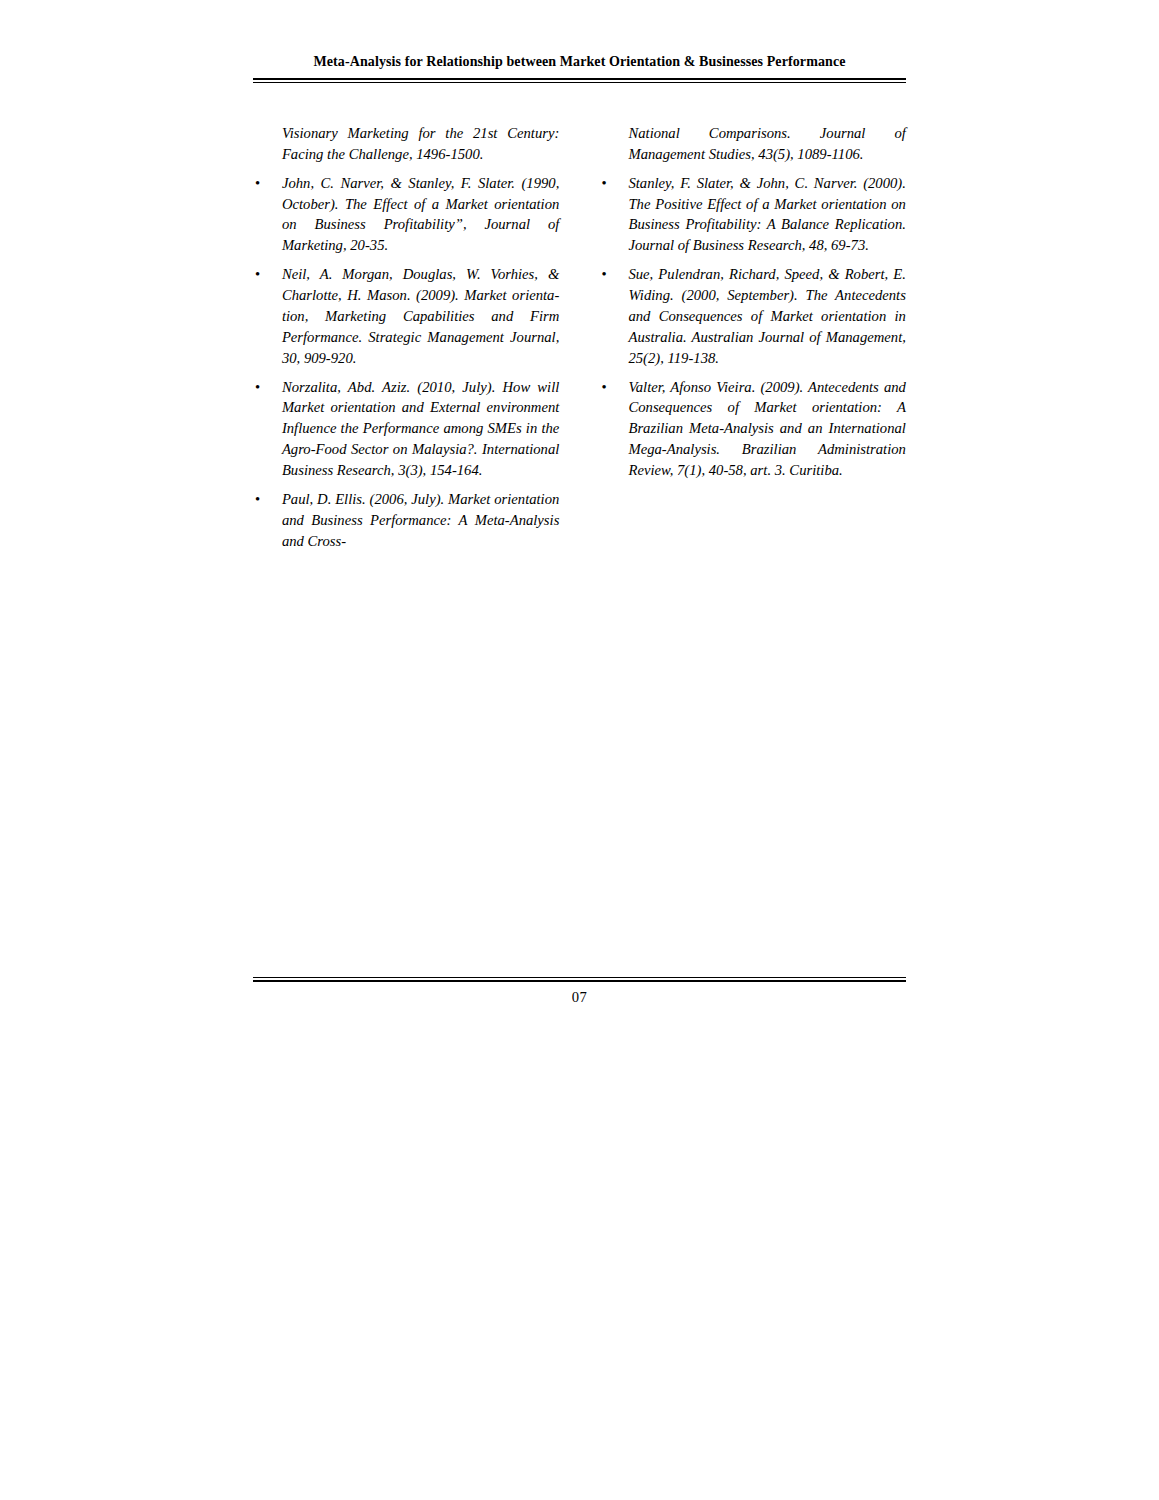Meta-Analysis for Relationship between Market Orientation & Businesses Performance
Visionary Marketing for the 21st Century: Facing the Challenge, 1496-1500.
•John, C. Narver, & Stanley, F. Slater. (1990, October). The Effect of a Market orientation on Business Profitability”, Journal of Marketing, 20-35.
•Neil, A. Morgan, Douglas, W. Vorhies, & Charlotte, H. Mason. (2009). Market orientation, Marketing Capabilities and Firm Performance. Strategic Management Journal, 30, 909-920.
•Norzalita, Abd. Aziz. (2010, July). How will Market orientation and External environment Influence the Performance among SMEs in the Agro-Food Sector on Malaysia?. International Business Research, 3(3), 154-164.
•Paul, D. Ellis. (2006, July). Market orientation and Business Performance: A Meta-Analysis and Cross-
National Comparisons. Journal of Management Studies, 43(5), 1089-1106.
•Stanley, F. Slater, & John, C. Narver. (2000). The Positive Effect of a Market orientation on Business Profitability: A Balance Replication. Journal of Business Research, 48, 69-73.
•Sue, Pulendran, Richard, Speed, & Robert, E. Widing. (2000, September). The Antecedents and Consequences of Market orientation in Australia. Australian Journal of Management, 25(2), 119-138.
•Valter, Afonso Vieira. (2009). Antecedents and Consequences of Market orientation: A Brazilian Meta-Analysis and an International Mega-Analysis. Brazilian Administration Review, 7(1), 40-58, art. 3. Curitiba.
07